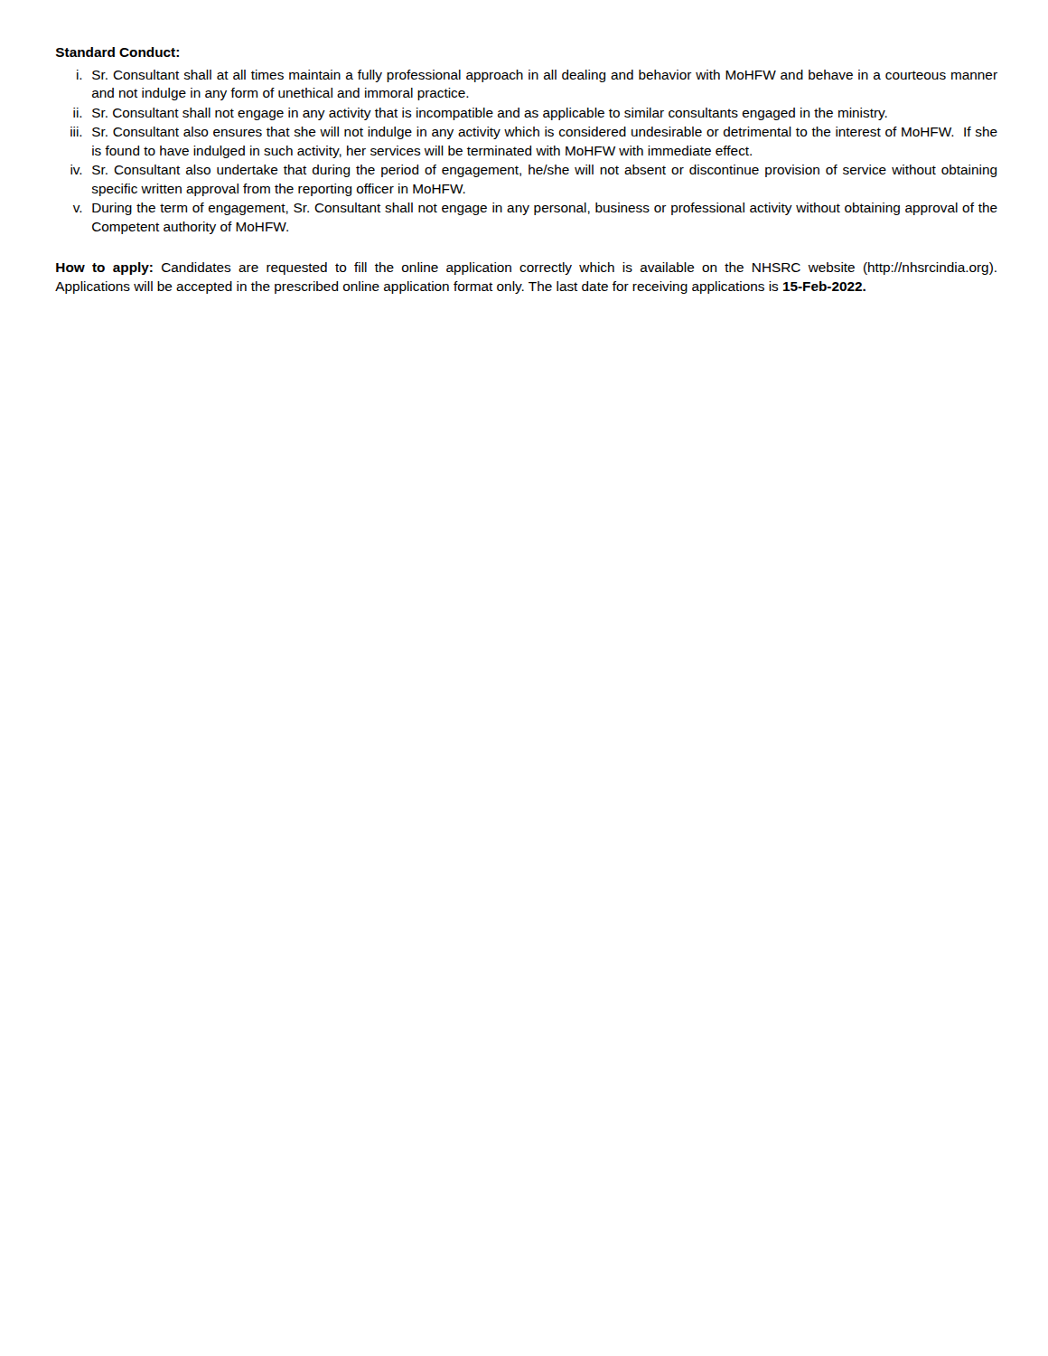Standard Conduct:
Sr. Consultant shall at all times maintain a fully professional approach in all dealing and behavior with MoHFW and behave in a courteous manner and not indulge in any form of unethical and immoral practice.
Sr. Consultant shall not engage in any activity that is incompatible and as applicable to similar consultants engaged in the ministry.
Sr. Consultant also ensures that she will not indulge in any activity which is considered undesirable or detrimental to the interest of MoHFW. If she is found to have indulged in such activity, her services will be terminated with MoHFW with immediate effect.
Sr. Consultant also undertake that during the period of engagement, he/she will not absent or discontinue provision of service without obtaining specific written approval from the reporting officer in MoHFW.
During the term of engagement, Sr. Consultant shall not engage in any personal, business or professional activity without obtaining approval of the Competent authority of MoHFW.
How to apply: Candidates are requested to fill the online application correctly which is available on the NHSRC website (http://nhsrcindia.org). Applications will be accepted in the prescribed online application format only. The last date for receiving applications is 15-Feb-2022.